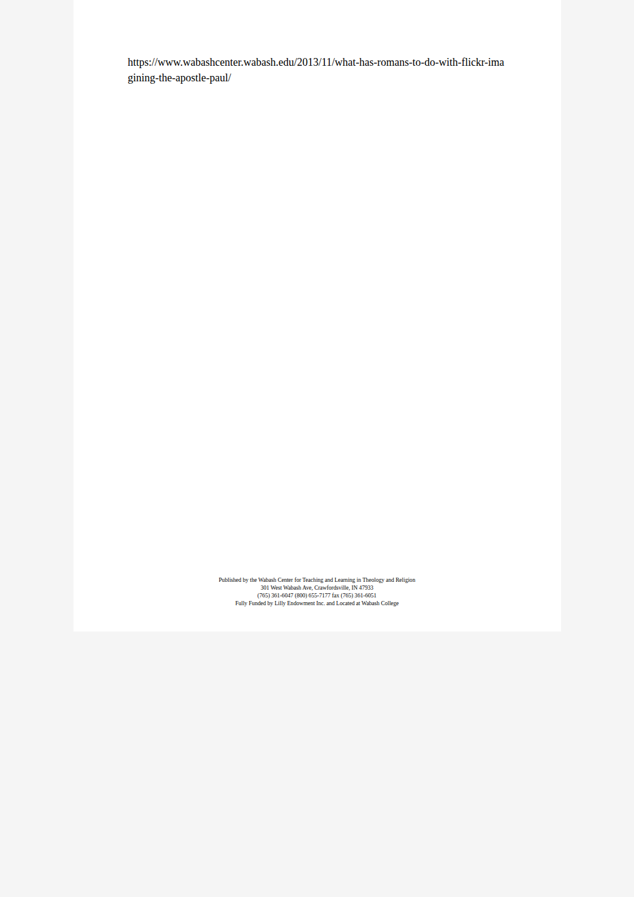https://www.wabashcenter.wabash.edu/2013/11/what-has-romans-to-do-with-flickr-imagining-the-apostle-paul/
Published by the Wabash Center for Teaching and Learning in Theology and Religion
301 West Wabash Ave, Crawfordsville, IN 47933
(765) 361-6047 (800) 655-7177 fax (765) 361-6051
Fully Funded by Lilly Endowment Inc. and Located at Wabash College